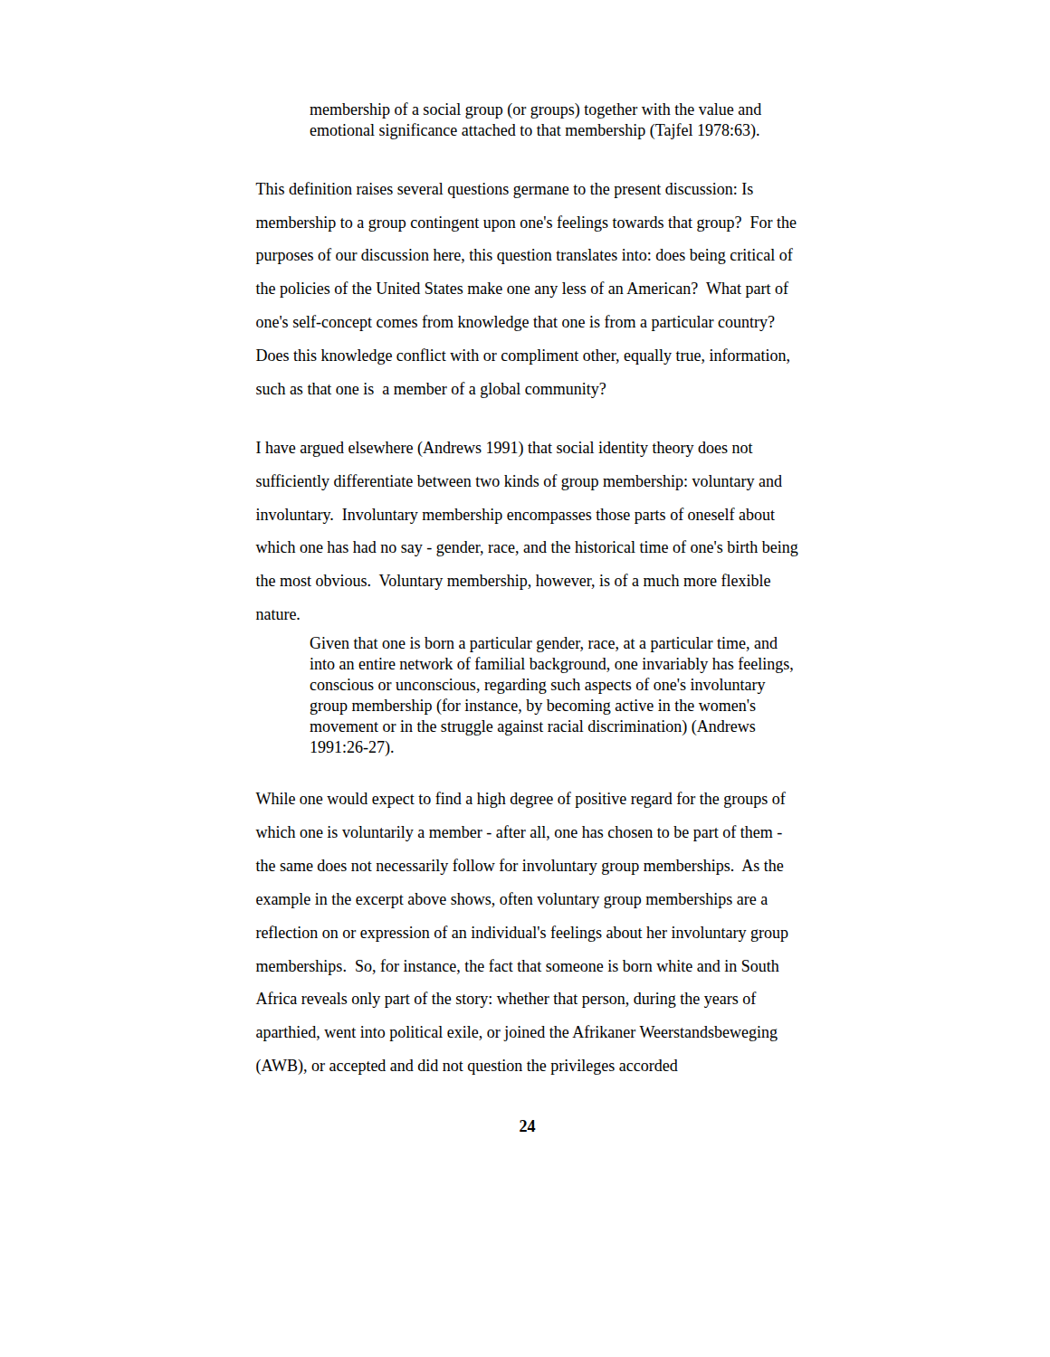membership of a social group (or groups) together with the value and emotional significance attached to that membership (Tajfel 1978:63).
This definition raises several questions germane to the present discussion: Is membership to a group contingent upon one's feelings towards that group? For the purposes of our discussion here, this question translates into: does being critical of the policies of the United States make one any less of an American? What part of one's self-concept comes from knowledge that one is from a particular country? Does this knowledge conflict with or compliment other, equally true, information, such as that one is a member of a global community?
I have argued elsewhere (Andrews 1991) that social identity theory does not sufficiently differentiate between two kinds of group membership: voluntary and involuntary. Involuntary membership encompasses those parts of oneself about which one has had no say - gender, race, and the historical time of one's birth being the most obvious. Voluntary membership, however, is of a much more flexible nature.
Given that one is born a particular gender, race, at a particular time, and into an entire network of familial background, one invariably has feelings, conscious or unconscious, regarding such aspects of one's involuntary group membership (for instance, by becoming active in the women's movement or in the struggle against racial discrimination) (Andrews 1991:26-27).
While one would expect to find a high degree of positive regard for the groups of which one is voluntarily a member - after all, one has chosen to be part of them -the same does not necessarily follow for involuntary group memberships. As the example in the excerpt above shows, often voluntary group memberships are a reflection on or expression of an individual's feelings about her involuntary group memberships. So, for instance, the fact that someone is born white and in South Africa reveals only part of the story: whether that person, during the years of aparthied, went into political exile, or joined the Afrikaner Weerstandsbeweging (AWB), or accepted and did not question the privileges accorded
24